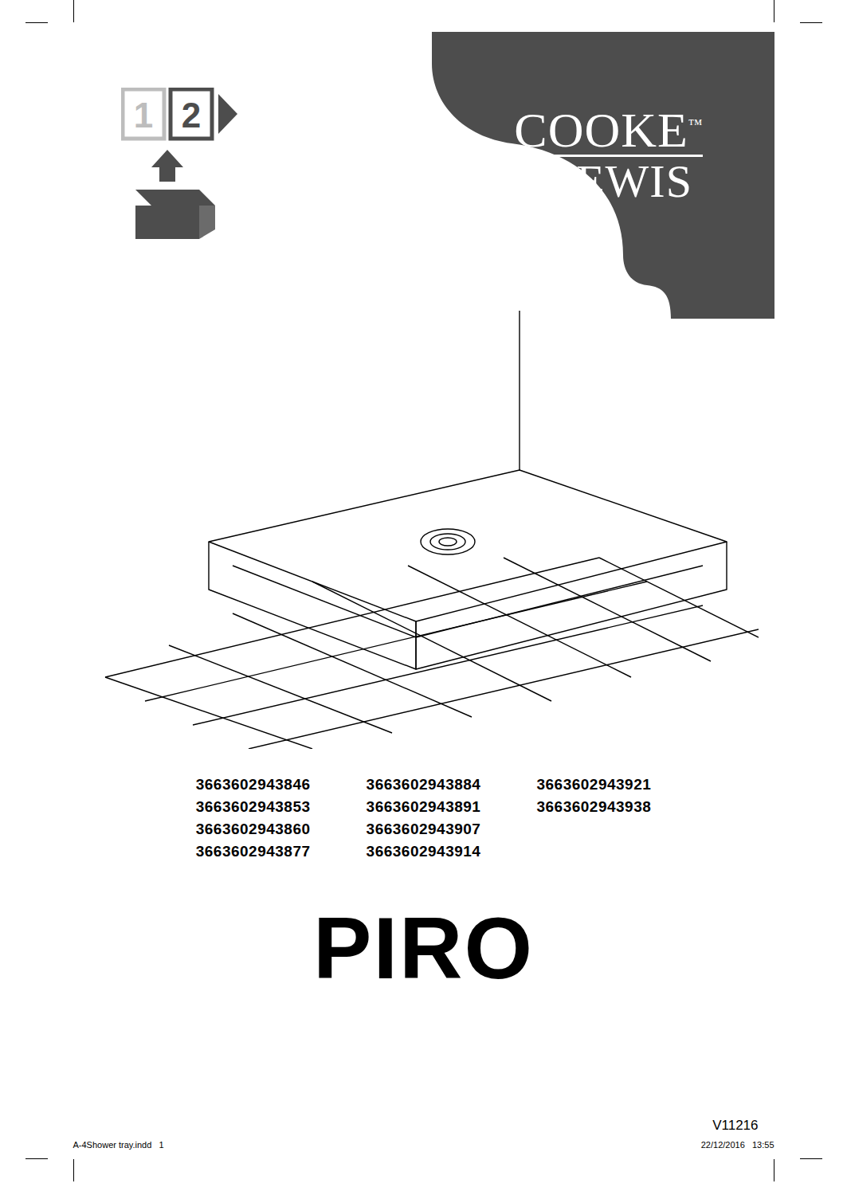1 2
COOKE™ &LEWIS
3663602943846
3663602943853
3663602943860
3663602943877
3663602943884
3663602943891
3663602943907
3663602943914
3663602943921
3663602943938
PIRO
V11216
A-4Shower tray.indd 1 22/12/2016 13:55